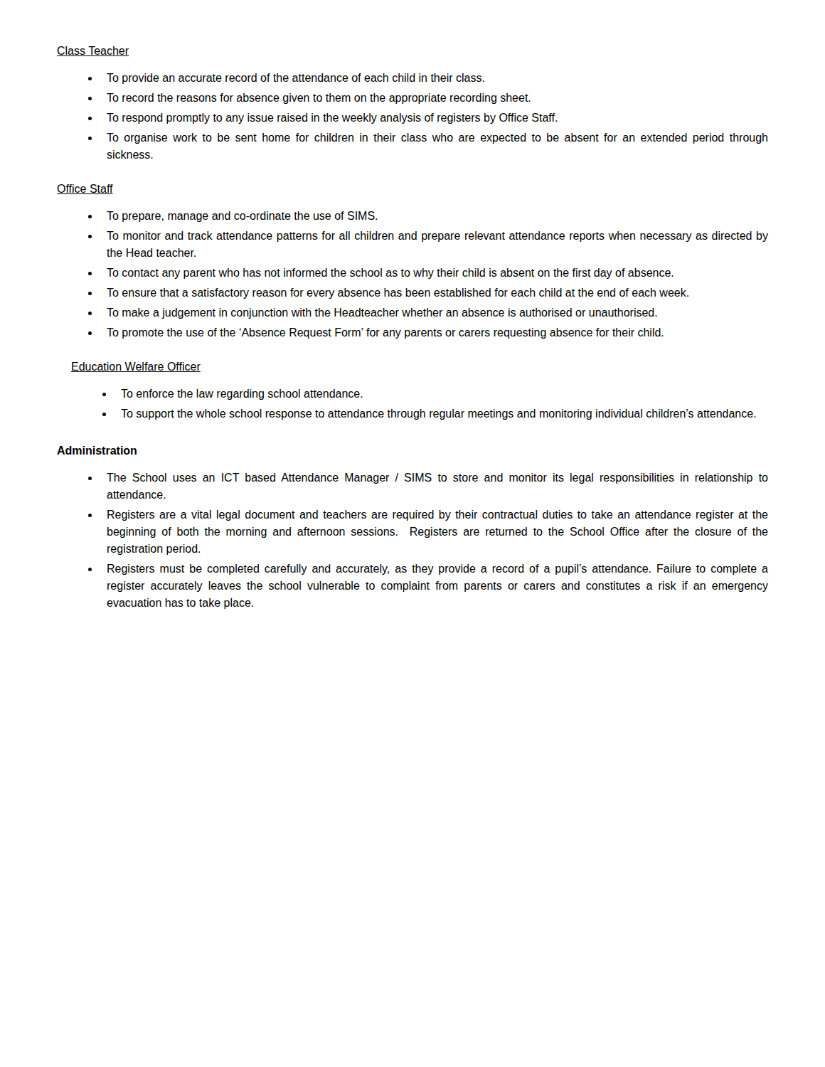Class Teacher
To provide an accurate record of the attendance of each child in their class.
To record the reasons for absence given to them on the appropriate recording sheet.
To respond promptly to any issue raised in the weekly analysis of registers by Office Staff.
To organise work to be sent home for children in their class who are expected to be absent for an extended period through sickness.
Office Staff
To prepare, manage and co-ordinate the use of SIMS.
To monitor and track attendance patterns for all children and prepare relevant attendance reports when necessary as directed by the Head teacher.
To contact any parent who has not informed the school as to why their child is absent on the first day of absence.
To ensure that a satisfactory reason for every absence has been established for each child at the end of each week.
To make a judgement in conjunction with the Headteacher whether an absence is authorised or unauthorised.
To promote the use of the ‘Absence Request Form’ for any parents or carers requesting absence for their child.
Education Welfare Officer
To enforce the law regarding school attendance.
To support the whole school response to attendance through regular meetings and monitoring individual children’s attendance.
Administration
The School uses an ICT based Attendance Manager / SIMS to store and monitor its legal responsibilities in relationship to attendance.
Registers are a vital legal document and teachers are required by their contractual duties to take an attendance register at the beginning of both the morning and afternoon sessions. Registers are returned to the School Office after the closure of the registration period.
Registers must be completed carefully and accurately, as they provide a record of a pupil’s attendance. Failure to complete a register accurately leaves the school vulnerable to complaint from parents or carers and constitutes a risk if an emergency evacuation has to take place.